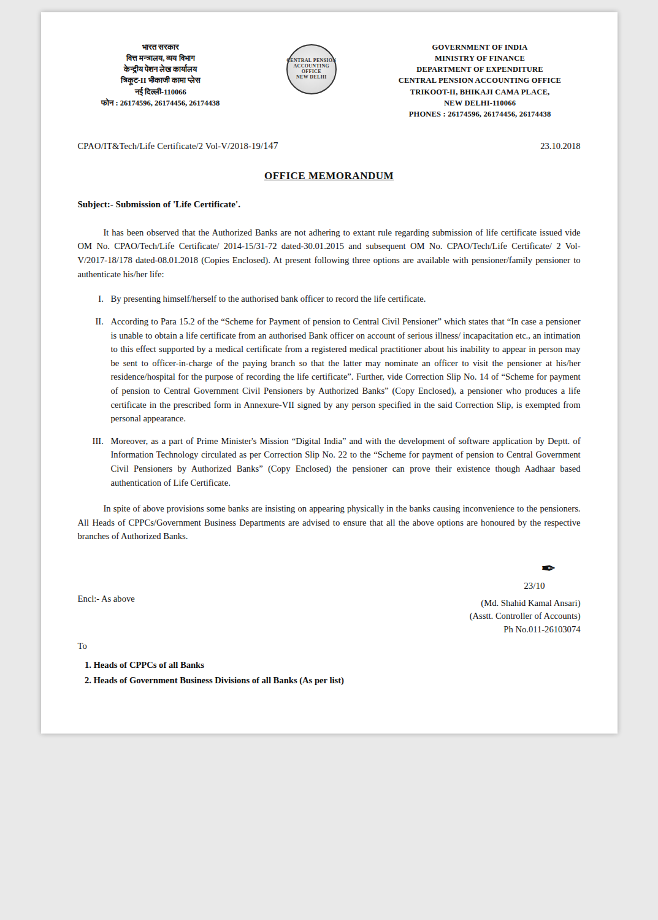भारत सरकार
वित्त मन्त्रालय, व्यय विभाग
केन्द्रीय पेंशन लेख कार्यालय
त्रिकूट-II भीकाजी कामा प्लेस
नई दिल्ली-110066
फोन : 26174596, 26174456, 26174438
CENTRAL PENSION
ACCOUNTING
OFFICE
NEW DELHI
GOVERNMENT OF INDIA
MINISTRY OF FINANCE
DEPARTMENT OF EXPENDITURE
CENTRAL PENSION ACCOUNTING OFFICE
TRIKOOT-II, BHIKAJI CAMA PLACE,
NEW DELHI-110066
PHONES : 26174596, 26174456, 26174438
CPAO/IT&Tech/Life Certificate/2 Vol-V/2018-19/147
23.10.2018
OFFICE MEMORANDUM
Subject:- Submission of 'Life Certificate'.
It has been observed that the Authorized Banks are not adhering to extant rule regarding submission of life certificate issued vide OM No. CPAO/Tech/Life Certificate/ 2014-15/31-72 dated-30.01.2015 and subsequent OM No. CPAO/Tech/Life Certificate/ 2 Vol-V/2017-18/178 dated-08.01.2018 (Copies Enclosed). At present following three options are available with pensioner/family pensioner to authenticate his/her life:
By presenting himself/herself to the authorised bank officer to record the life certificate.
According to Para 15.2 of the “Scheme for Payment of pension to Central Civil Pensioner” which states that “In case a pensioner is unable to obtain a life certificate from an authorised Bank officer on account of serious illness/ incapacitation etc., an intimation to this effect supported by a medical certificate from a registered medical practitioner about his inability to appear in person may be sent to officer-in-charge of the paying branch so that the latter may nominate an officer to visit the pensioner at his/her residence/hospital for the purpose of recording the life certificate”. Further, vide Correction Slip No. 14 of “Scheme for payment of pension to Central Government Civil Pensioners by Authorized Banks” (Copy Enclosed), a pensioner who produces a life certificate in the prescribed form in Annexure-VII signed by any person specified in the said Correction Slip, is exempted from personal appearance.
Moreover, as a part of Prime Minister's Mission “Digital India” and with the development of software application by Deptt. of Information Technology circulated as per Correction Slip No. 22 to the “Scheme for payment of pension to Central Government Civil Pensioners by Authorized Banks” (Copy Enclosed) the pensioner can prove their existence though Aadhaar based authentication of Life Certificate.
In spite of above provisions some banks are insisting on appearing physically in the banks causing inconvenience to the pensioners. All Heads of CPPCs/Government Business Departments are advised to ensure that all the above options are honoured by the respective branches of Authorized Banks.
✒ 23/10 (Md. Shahid Kamal Ansari)
(Asstt. Controller of Accounts)
Ph No.011-26103074
Encl:- As above
To
Heads of CPPCs of all Banks
Heads of Government Business Divisions of all Banks (As per list)